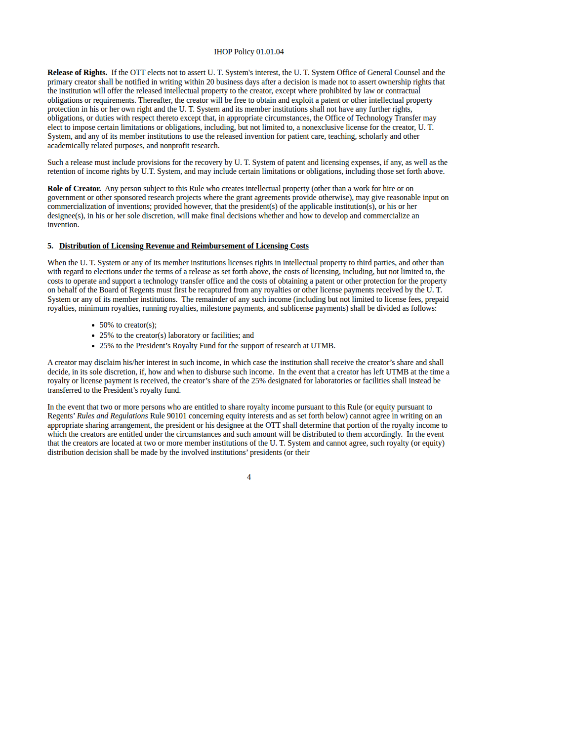IHOP Policy 01.01.04
Release of Rights. If the OTT elects not to assert U. T. System's interest, the U. T. System Office of General Counsel and the primary creator shall be notified in writing within 20 business days after a decision is made not to assert ownership rights that the institution will offer the released intellectual property to the creator, except where prohibited by law or contractual obligations or requirements. Thereafter, the creator will be free to obtain and exploit a patent or other intellectual property protection in his or her own right and the U. T. System and its member institutions shall not have any further rights, obligations, or duties with respect thereto except that, in appropriate circumstances, the Office of Technology Transfer may elect to impose certain limitations or obligations, including, but not limited to, a nonexclusive license for the creator, U. T. System, and any of its member institutions to use the released invention for patient care, teaching, scholarly and other academically related purposes, and nonprofit research.
Such a release must include provisions for the recovery by U. T. System of patent and licensing expenses, if any, as well as the retention of income rights by U.T. System, and may include certain limitations or obligations, including those set forth above.
Role of Creator. Any person subject to this Rule who creates intellectual property (other than a work for hire or on government or other sponsored research projects where the grant agreements provide otherwise), may give reasonable input on commercialization of inventions; provided however, that the president(s) of the applicable institution(s), or his or her designee(s), in his or her sole discretion, will make final decisions whether and how to develop and commercialize an invention.
5. Distribution of Licensing Revenue and Reimbursement of Licensing Costs
When the U. T. System or any of its member institutions licenses rights in intellectual property to third parties, and other than with regard to elections under the terms of a release as set forth above, the costs of licensing, including, but not limited to, the costs to operate and support a technology transfer office and the costs of obtaining a patent or other protection for the property on behalf of the Board of Regents must first be recaptured from any royalties or other license payments received by the U. T. System or any of its member institutions. The remainder of any such income (including but not limited to license fees, prepaid royalties, minimum royalties, running royalties, milestone payments, and sublicense payments) shall be divided as follows:
50% to creator(s);
25% to the creator(s) laboratory or facilities; and
25% to the President’s Royalty Fund for the support of research at UTMB.
A creator may disclaim his/her interest in such income, in which case the institution shall receive the creator’s share and shall decide, in its sole discretion, if, how and when to disburse such income. In the event that a creator has left UTMB at the time a royalty or license payment is received, the creator’s share of the 25% designated for laboratories or facilities shall instead be transferred to the President’s royalty fund.
In the event that two or more persons who are entitled to share royalty income pursuant to this Rule (or equity pursuant to Regents’ Rules and Regulations Rule 90101 concerning equity interests and as set forth below) cannot agree in writing on an appropriate sharing arrangement, the president or his designee at the OTT shall determine that portion of the royalty income to which the creators are entitled under the circumstances and such amount will be distributed to them accordingly. In the event that the creators are located at two or more member institutions of the U. T. System and cannot agree, such royalty (or equity) distribution decision shall be made by the involved institutions’ presidents (or their
4